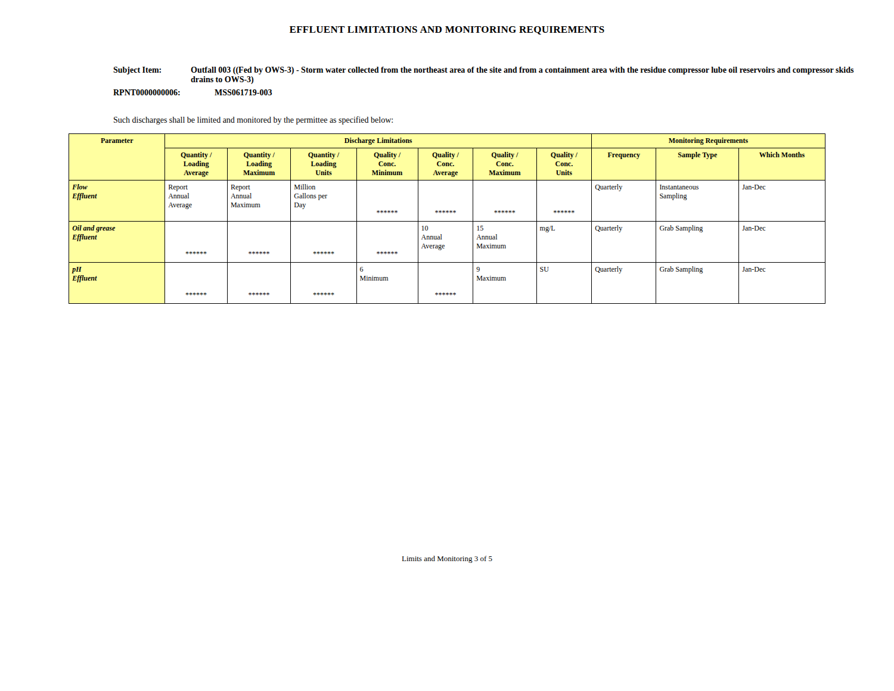EFFLUENT LIMITATIONS AND MONITORING REQUIREMENTS
Subject Item:
Outfall 003 ((Fed by OWS-3) - Storm water collected from the northeast area of the site and from a containment area with the residue compressor lube oil reservoirs and compressor skids drains to OWS-3)
RPNT0000000006:
MSS061719-003
Such discharges shall be limited and monitored by the permittee as specified below:
| Parameter | Discharge Limitations | Monitoring Requirements |
| --- | --- | --- |
| Quantity / Loading Average | Quantity / Loading Maximum | Quantity / Loading Units | Quality / Conc. Minimum | Quality / Conc. Average | Quality / Conc. Maximum | Quality / Conc. Units | Frequency | Sample Type | Which Months |
| Flow Effluent | Report Annual Average | Report Annual Maximum | Million Gallons per Day | ****** | ****** | ****** | ****** | Quarterly | Instantaneous Sampling | Jan-Dec |
| Oil and grease Effluent | ****** | ****** | ****** | ****** | 10 Annual Average | 15 Annual Maximum | mg/L | Quarterly | Grab Sampling | Jan-Dec |
| pH Effluent | ****** | ****** | ****** | 6 Minimum | ****** | 9 Maximum | SU | Quarterly | Grab Sampling | Jan-Dec |
Limits and Monitoring 3 of 5